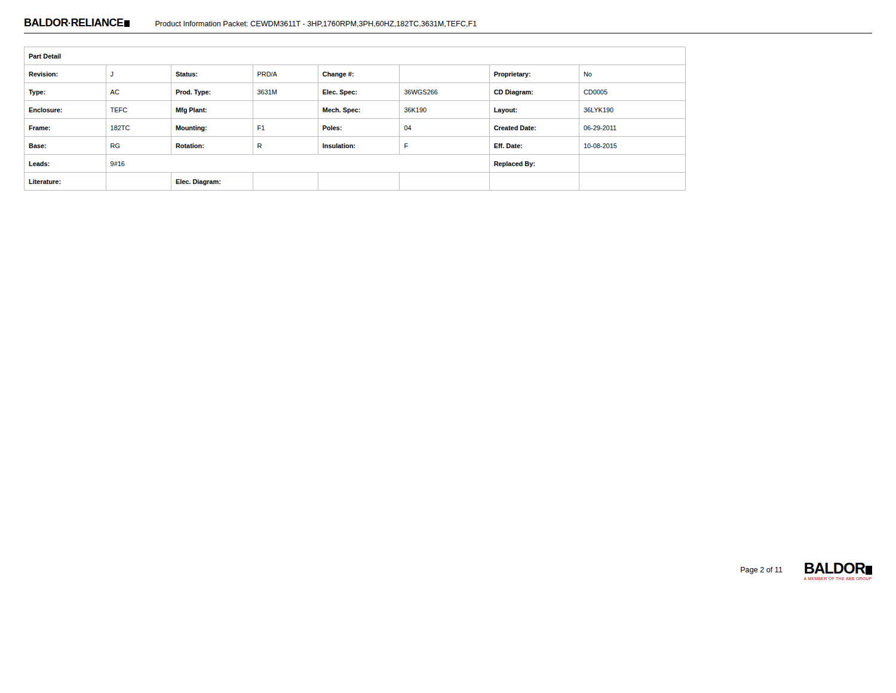BALDOR·RELIANCE Product Information Packet: CEWDM3611T - 3HP,1760RPM,3PH,60HZ,182TC,3631M,TEFC,F1
| Part Detail |
| Revision: | J | Status: | PRD/A | Change #: | | Proprietary: | No |
| Type: | AC | Prod. Type: | 3631M | Elec. Spec: | 36WGS266 | CD Diagram: | CD0005 |
| Enclosure: | TEFC | Mfg Plant: | | Mech. Spec: | 36K190 | Layout: | 36LYK190 |
| Frame: | 182TC | Mounting: | F1 | Poles: | 04 | Created Date: | 06-29-2011 |
| Base: | RG | Rotation: | R | Insulation: | F | Eff. Date: | 10-08-2015 |
| Leads: | 9#16 | Replaced By: | |
| Literature: | | Elec. Diagram: | | | | | |
Page 2 of 11
BALDOR
A MEMBER OF THE ABB GROUP